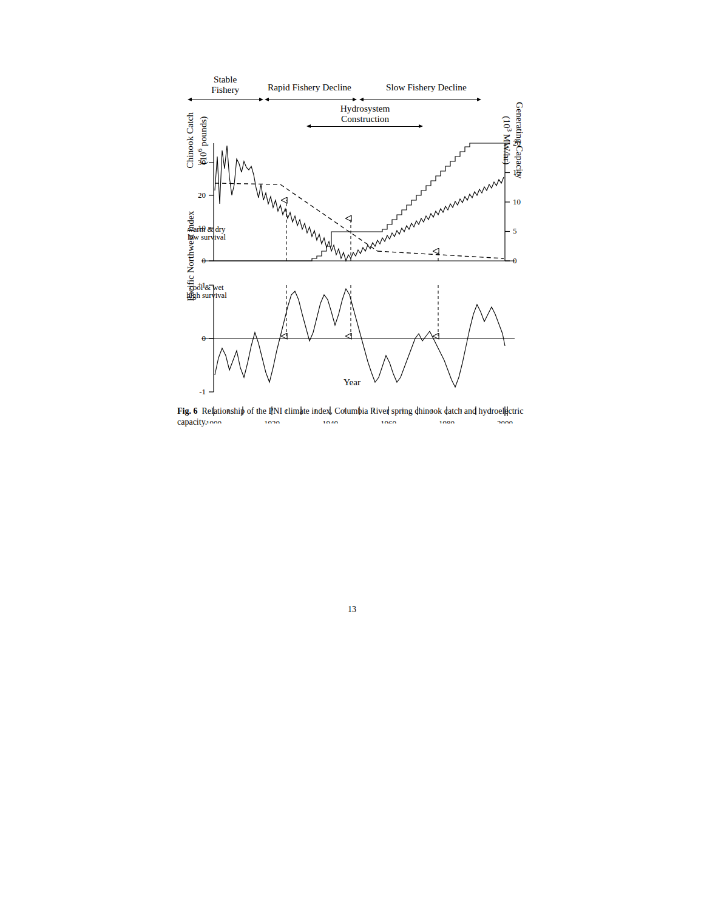Stable
Fishery
Rapid Fishery Decline
Slow Fishery Decline
Hydrosystem
Construction
Chinook Catch
(106 pounds)
Generating Capacity
(103 MW/hr)
Pacific Northwest Index
warm & dry
low survival
cool & wet
high survival
===== Upper panel geometry ===== x: 1900 -> 60 ; 2000 -> 540 (4.8 px per year) catch y: 0 -> 212 ; 36 -> 18 gen y: 0 -> 212 ; 20 -> 18 0 10 20 30 0 5 10 15 20 ===== Lower panel geometry ===== PNI y: +1 -> 252 ; 0 -> 340 ; -1 -> 428 +1 0 -1 1900 1920 1940 1960 1980 2000
Year
Fig. 6 Relationship of the PNI climate index, Columbia River spring chinook catch and hydroelectric capacity.
13